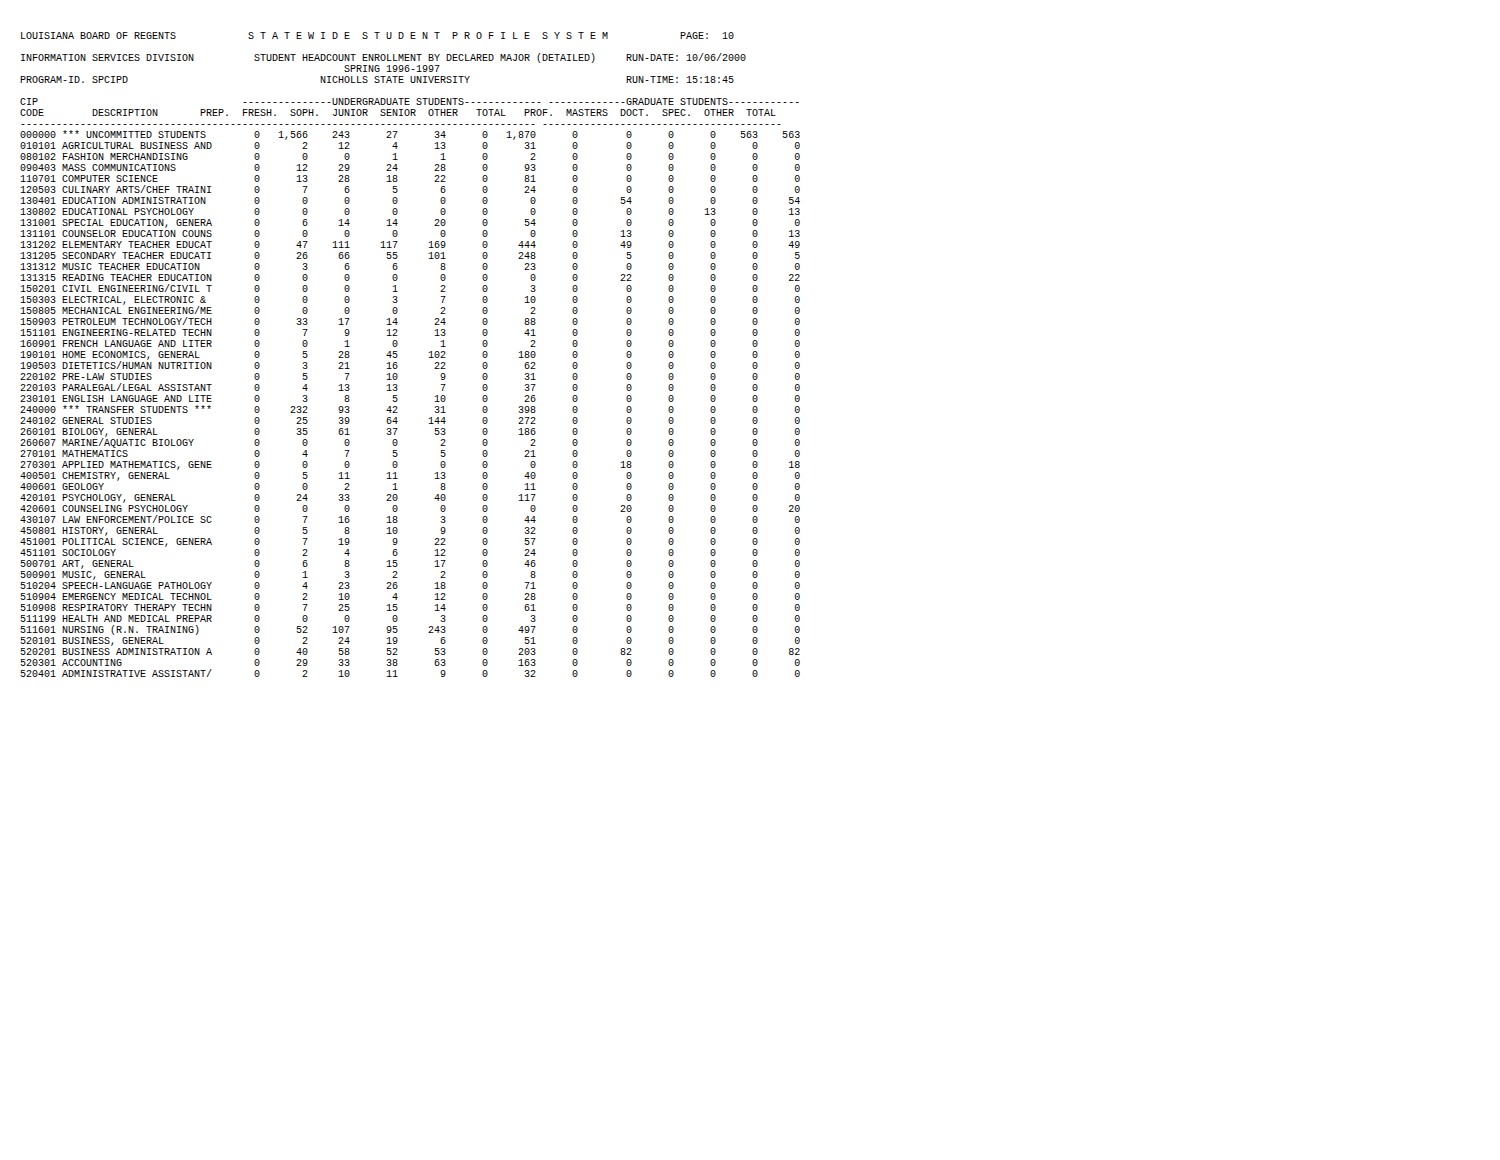LOUISIANA BOARD OF REGENTS S T A T E W I D E S T U D E N T P R O F I L E S Y S T E M PAGE: 10 INFORMATION SERVICES DIVISION STUDENT HEADCOUNT ENROLLMENT BY DECLARED MAJOR (DETAILED) RUN-DATE: 10/06/2000 SPRING 1996-1997 PROGRAM-ID. SPCIPD NICHOLLS STATE UNIVERSITY RUN-TIME: 15:18:45 CIP ---------------UNDERGRADUATE STUDENTS------------- -------------GRADUATE STUDENTS------------ CODE DESCRIPTION PREP. FRESH. SOPH. JUNIOR SENIOR OTHER TOTAL PROF. MASTERS DOCT. SPEC. OTHER TOTAL -------------------------------------------------------------------------------------- ---------------------------------------- 000000 *** UNCOMMITTED STUDENTS 0 1,566 243 27 34 0 1,870 0 0 0 0 563 563 010101 AGRICULTURAL BUSINESS AND 0 2 12 4 13 0 31 0 0 0 0 0 0 080102 FASHION MERCHANDISING 0 0 0 1 1 0 2 0 0 0 0 0 0 090403 MASS COMMUNICATIONS 0 12 29 24 28 0 93 0 0 0 0 0 0 110701 COMPUTER SCIENCE 0 13 28 18 22 0 81 0 0 0 0 0 0 120503 CULINARY ARTS/CHEF TRAINI 0 7 6 5 6 0 24 0 0 0 0 0 0 130401 EDUCATION ADMINISTRATION 0 0 0 0 0 0 0 0 54 0 0 0 54 130802 EDUCATIONAL PSYCHOLOGY 0 0 0 0 0 0 0 0 0 0 13 0 13 131001 SPECIAL EDUCATION, GENERA 0 6 14 14 20 0 54 0 0 0 0 0 0 131101 COUNSELOR EDUCATION COUNS 0 0 0 0 0 0 0 0 13 0 0 0 13 131202 ELEMENTARY TEACHER EDUCAT 0 47 111 117 169 0 444 0 49 0 0 0 49 131205 SECONDARY TEACHER EDUCATI 0 26 66 55 101 0 248 0 5 0 0 0 5 131312 MUSIC TEACHER EDUCATION 0 3 6 6 8 0 23 0 0 0 0 0 0 131315 READING TEACHER EDUCATION 0 0 0 0 0 0 0 0 22 0 0 0 22 150201 CIVIL ENGINEERING/CIVIL T 0 0 0 1 2 0 3 0 0 0 0 0 0 150303 ELECTRICAL, ELECTRONIC & 0 0 0 3 7 0 10 0 0 0 0 0 0 150805 MECHANICAL ENGINEERING/ME 0 0 0 0 2 0 2 0 0 0 0 0 0 150903 PETROLEUM TECHNOLOGY/TECH 0 33 17 14 24 0 88 0 0 0 0 0 0 151101 ENGINEERING-RELATED TECHN 0 7 9 12 13 0 41 0 0 0 0 0 0 160901 FRENCH LANGUAGE AND LITER 0 0 1 0 1 0 2 0 0 0 0 0 0 190101 HOME ECONOMICS, GENERAL 0 5 28 45 102 0 180 0 0 0 0 0 0 190503 DIETETICS/HUMAN NUTRITION 0 3 21 16 22 0 62 0 0 0 0 0 0 220102 PRE-LAW STUDIES 0 5 7 10 9 0 31 0 0 0 0 0 0 220103 PARALEGAL/LEGAL ASSISTANT 0 4 13 13 7 0 37 0 0 0 0 0 0 230101 ENGLISH LANGUAGE AND LITE 0 3 8 5 10 0 26 0 0 0 0 0 0 240000 *** TRANSFER STUDENTS *** 0 232 93 42 31 0 398 0 0 0 0 0 0 240102 GENERAL STUDIES 0 25 39 64 144 0 272 0 0 0 0 0 0 260101 BIOLOGY, GENERAL 0 35 61 37 53 0 186 0 0 0 0 0 0 260607 MARINE/AQUATIC BIOLOGY 0 0 0 0 2 0 2 0 0 0 0 0 0 270101 MATHEMATICS 0 4 7 5 5 0 21 0 0 0 0 0 0 270301 APPLIED MATHEMATICS, GENE 0 0 0 0 0 0 0 0 18 0 0 0 18 400501 CHEMISTRY, GENERAL 0 5 11 11 13 0 40 0 0 0 0 0 0 400601 GEOLOGY 0 0 2 1 8 0 11 0 0 0 0 0 0 420101 PSYCHOLOGY, GENERAL 0 24 33 20 40 0 117 0 0 0 0 0 0 420601 COUNSELING PSYCHOLOGY 0 0 0 0 0 0 0 0 20 0 0 0 20 430107 LAW ENFORCEMENT/POLICE SC 0 7 16 18 3 0 44 0 0 0 0 0 0 450801 HISTORY, GENERAL 0 5 8 10 9 0 32 0 0 0 0 0 0 451001 POLITICAL SCIENCE, GENERA 0 7 19 9 22 0 57 0 0 0 0 0 0 451101 SOCIOLOGY 0 2 4 6 12 0 24 0 0 0 0 0 0 500701 ART, GENERAL 0 6 8 15 17 0 46 0 0 0 0 0 0 500901 MUSIC, GENERAL 0 1 3 2 2 0 8 0 0 0 0 0 0 510204 SPEECH-LANGUAGE PATHOLOGY 0 4 23 26 18 0 71 0 0 0 0 0 0 510904 EMERGENCY MEDICAL TECHNOL 0 2 10 4 12 0 28 0 0 0 0 0 0 510908 RESPIRATORY THERAPY TECHN 0 7 25 15 14 0 61 0 0 0 0 0 0 511199 HEALTH AND MEDICAL PREPAR 0 0 0 0 3 0 3 0 0 0 0 0 0 511601 NURSING (R.N. TRAINING) 0 52 107 95 243 0 497 0 0 0 0 0 0 520101 BUSINESS, GENERAL 0 2 24 19 6 0 51 0 0 0 0 0 0 520201 BUSINESS ADMINISTRATION A 0 40 58 52 53 0 203 0 82 0 0 0 82 520301 ACCOUNTING 0 29 33 38 63 0 163 0 0 0 0 0 0 520401 ADMINISTRATIVE ASSISTANT/ 0 2 10 11 9 0 32 0 0 0 0 0 0